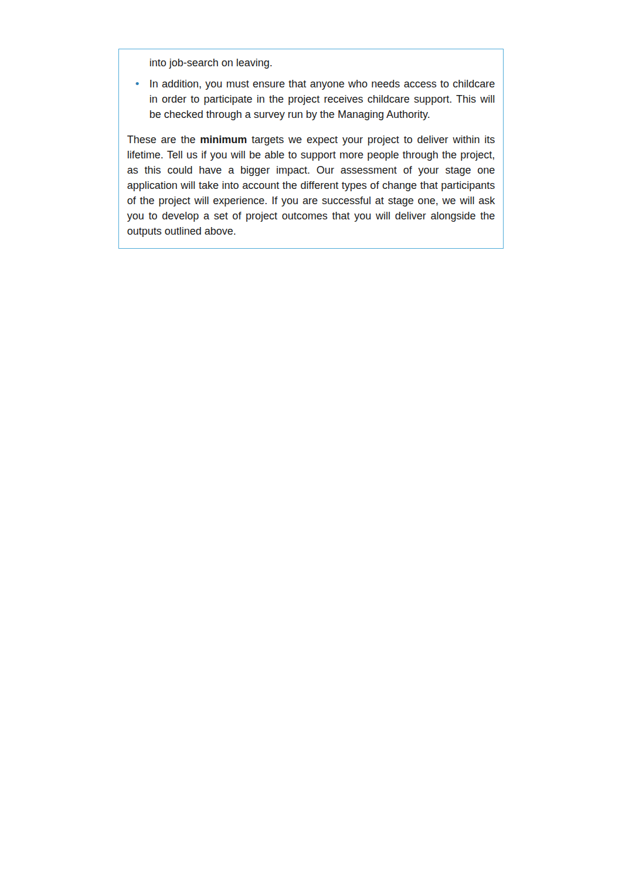into job-search on leaving.
In addition, you must ensure that anyone who needs access to childcare in order to participate in the project receives childcare support. This will be checked through a survey run by the Managing Authority.
These are the minimum targets we expect your project to deliver within its lifetime. Tell us if you will be able to support more people through the project, as this could have a bigger impact. Our assessment of your stage one application will take into account the different types of change that participants of the project will experience. If you are successful at stage one, we will ask you to develop a set of project outcomes that you will deliver alongside the outputs outlined above.